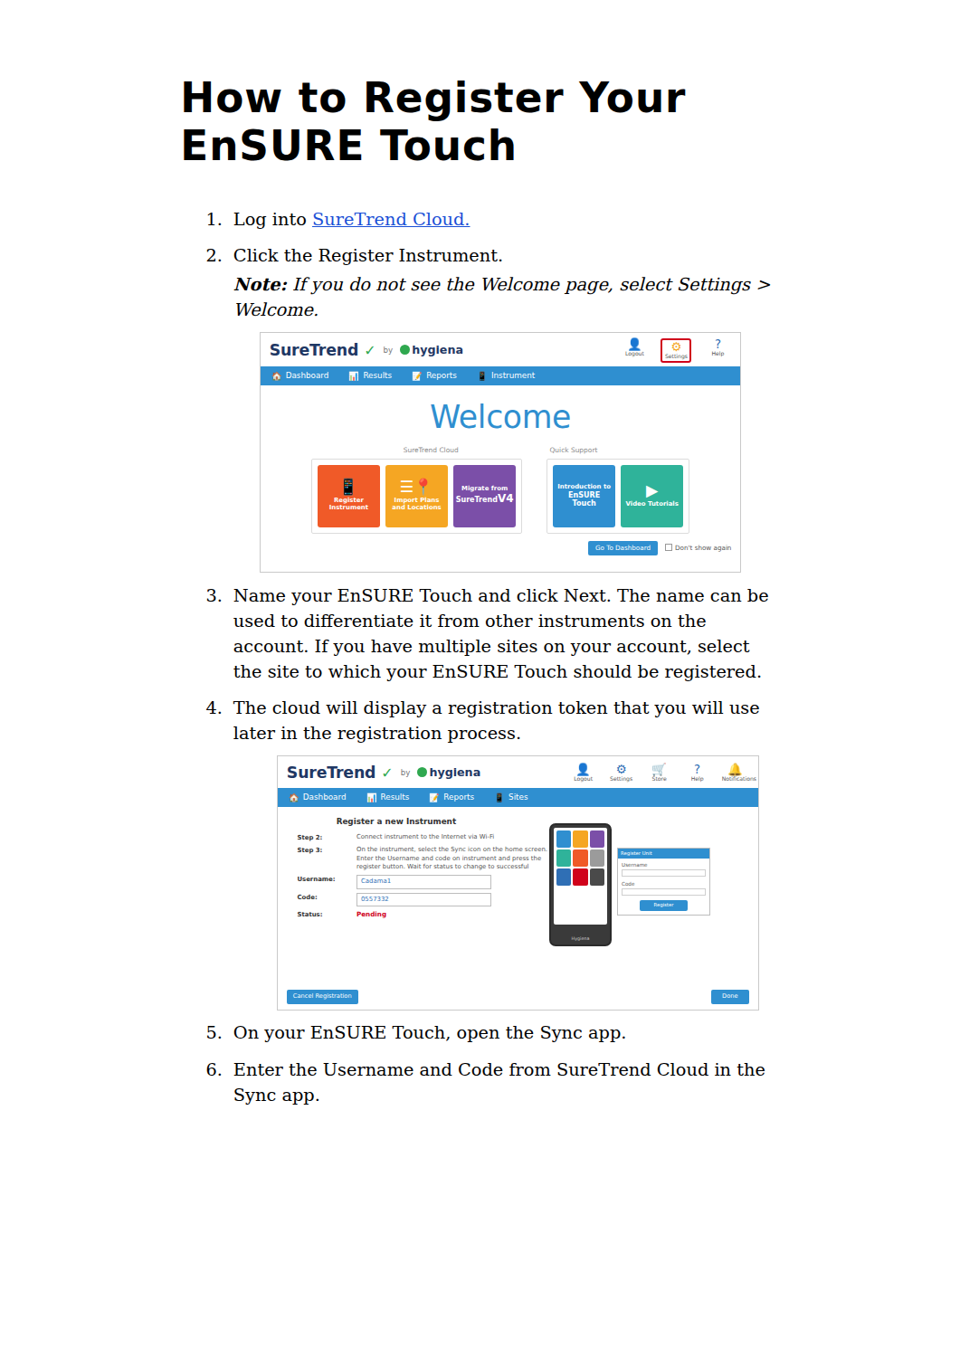How to Register Your EnSURE Touch
Log into SureTrend Cloud.
Click the Register Instrument.
Note: If you do not see the Welcome page, select Settings > Welcome.
SureTrend✓ by hygiena
👤Logout
⚙Settings
?Help
🏠Dashboard 📊Results 📝Reports 📱Instrument
Welcome
SureTrend Cloud Quick Support
📱Register
Instrument
☰📍Import Plans
and Locations
Migrate from
SureTrendV4
Introduction to
EnSURE
Touch
▶Video Tutorials
Go To Dashboard Don't show again
Name your EnSURE Touch and click Next. The name can be used to differentiate it from other instruments on the account. If you have multiple sites on your account, select the site to which your EnSURE Touch should be registered.
The cloud will display a registration token that you will use later in the registration process.
SureTrend✓ by hygiena
👤Logout
⚙Settings
🛒Store
?Help
🔔Notifications
🏠Dashboard 📊Results 📝Reports 📱Sites
Register a new Instrument
Step 2:
Connect instrument to the Internet via Wi-Fi
Step 3:
On the instrument, select the Sync icon on the home screen. Enter the Username and code on instrument and press the register button. Wait for status to change to successful
Username:
Cadama1
Code:
0557332
Status:
Pending
Hygiena
Register Unit
Username
Code
Register
Cancel Registration Done
On your EnSURE Touch, open the Sync app.
Enter the Username and Code from SureTrend Cloud in the Sync app.